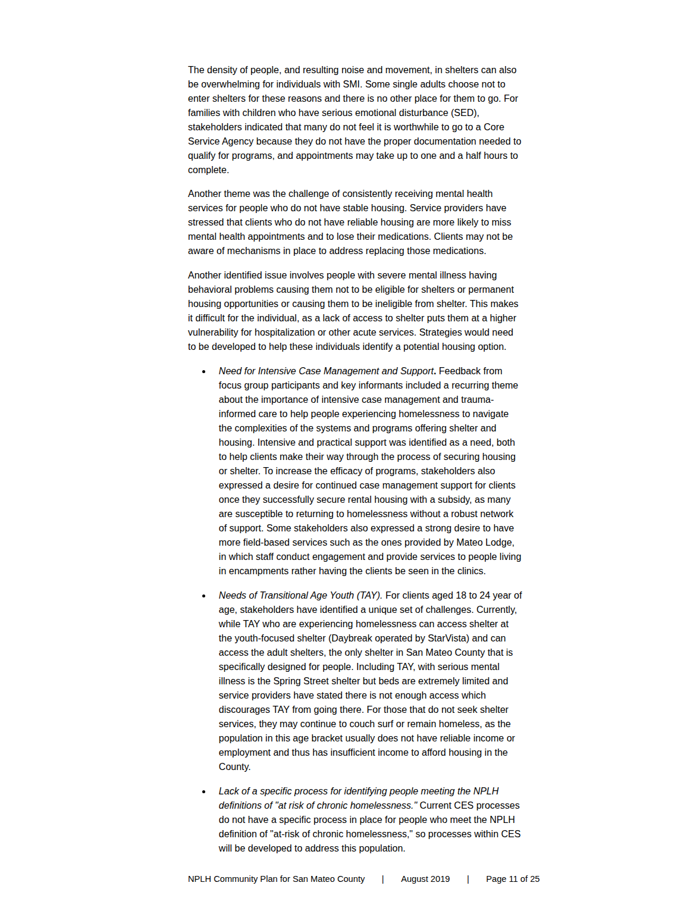The density of people, and resulting noise and movement, in shelters can also be overwhelming for individuals with SMI. Some single adults choose not to enter shelters for these reasons and there is no other place for them to go. For families with children who have serious emotional disturbance (SED), stakeholders indicated that many do not feel it is worthwhile to go to a Core Service Agency because they do not have the proper documentation needed to qualify for programs, and appointments may take up to one and a half hours to complete.
Another theme was the challenge of consistently receiving mental health services for people who do not have stable housing. Service providers have stressed that clients who do not have reliable housing are more likely to miss mental health appointments and to lose their medications. Clients may not be aware of mechanisms in place to address replacing those medications.
Another identified issue involves people with severe mental illness having behavioral problems causing them not to be eligible for shelters or permanent housing opportunities or causing them to be ineligible from shelter. This makes it difficult for the individual, as a lack of access to shelter puts them at a higher vulnerability for hospitalization or other acute services. Strategies would need to be developed to help these individuals identify a potential housing option.
Need for Intensive Case Management and Support. Feedback from focus group participants and key informants included a recurring theme about the importance of intensive case management and trauma-informed care to help people experiencing homelessness to navigate the complexities of the systems and programs offering shelter and housing. Intensive and practical support was identified as a need, both to help clients make their way through the process of securing housing or shelter. To increase the efficacy of programs, stakeholders also expressed a desire for continued case management support for clients once they successfully secure rental housing with a subsidy, as many are susceptible to returning to homelessness without a robust network of support. Some stakeholders also expressed a strong desire to have more field-based services such as the ones provided by Mateo Lodge, in which staff conduct engagement and provide services to people living in encampments rather having the clients be seen in the clinics.
Needs of Transitional Age Youth (TAY). For clients aged 18 to 24 year of age, stakeholders have identified a unique set of challenges. Currently, while TAY who are experiencing homelessness can access shelter at the youth-focused shelter (Daybreak operated by StarVista) and can access the adult shelters, the only shelter in San Mateo County that is specifically designed for people. Including TAY, with serious mental illness is the Spring Street shelter but beds are extremely limited and service providers have stated there is not enough access which discourages TAY from going there. For those that do not seek shelter services, they may continue to couch surf or remain homeless, as the population in this age bracket usually does not have reliable income or employment and thus has insufficient income to afford housing in the County.
Lack of a specific process for identifying people meeting the NPLH definitions of "at risk of chronic homelessness." Current CES processes do not have a specific process in place for people who meet the NPLH definition of "at-risk of chronic homelessness," so processes within CES will be developed to address this population.
NPLH Community Plan for San Mateo County | August 2019 | Page 11 of 25